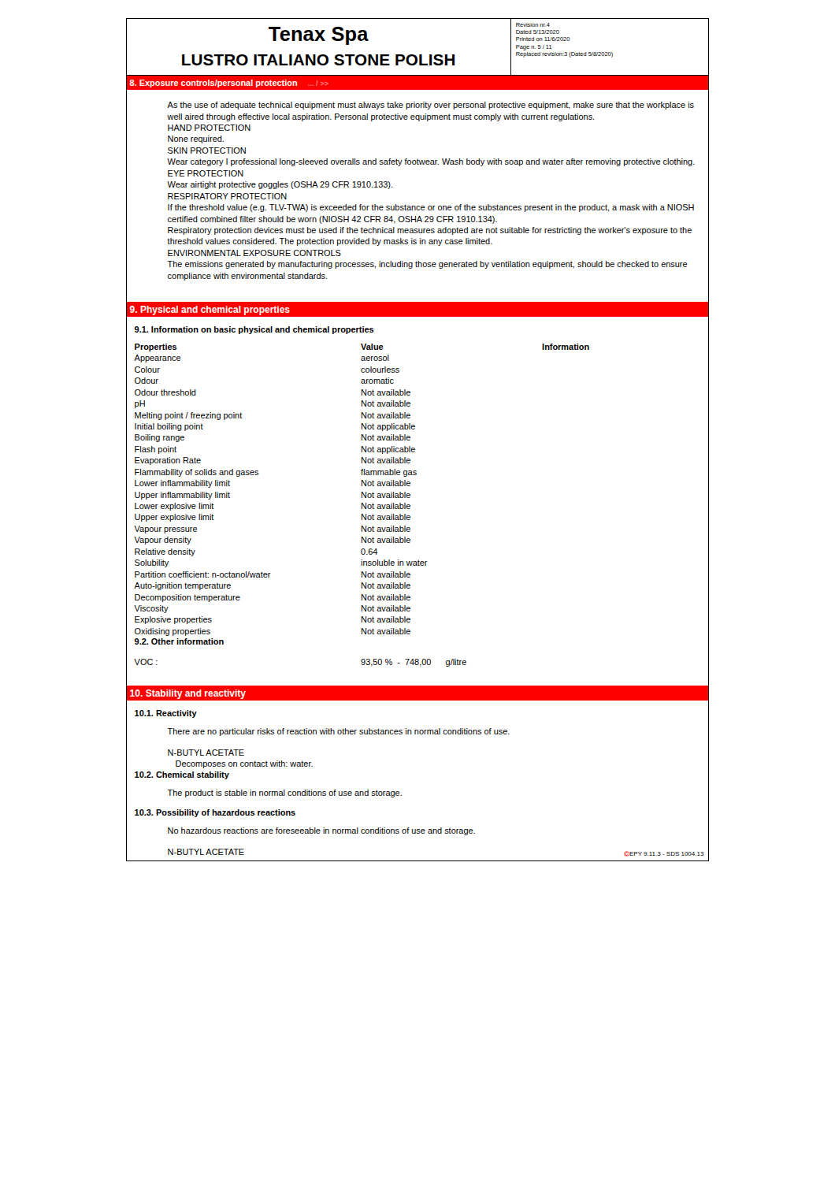Tenax Spa
LUSTRO ITALIANO STONE POLISH
Revision nr.4
Dated 5/13/2020
Printed on 11/6/2020
Page n. 5 / 11
Replaced revision:3 (Dated 5/8/2020)
8. Exposure controls/personal protection ... / >>
As the use of adequate technical equipment must always take priority over personal protective equipment, make sure that the workplace is well aired through effective local aspiration. Personal protective equipment must comply with current regulations.
HAND PROTECTION
None required.
SKIN PROTECTION
Wear category I professional long-sleeved overalls and safety footwear. Wash body with soap and water after removing protective clothing.
EYE PROTECTION
Wear airtight protective goggles (OSHA 29 CFR 1910.133).
RESPIRATORY PROTECTION
If the threshold value (e.g. TLV-TWA) is exceeded for the substance or one of the substances present in the product, a mask with a NIOSH certified combined filter should be worn (NIOSH 42 CFR 84, OSHA 29 CFR 1910.134).
Respiratory protection devices must be used if the technical measures adopted are not suitable for restricting the worker's exposure to the threshold values considered. The protection provided by masks is in any case limited.
ENVIRONMENTAL EXPOSURE CONTROLS
The emissions generated by manufacturing processes, including those generated by ventilation equipment, should be checked to ensure compliance with environmental standards.
9. Physical and chemical properties
9.1. Information on basic physical and chemical properties
| Properties | Value | Information |
| --- | --- | --- |
| Appearance | aerosol | |
| Colour | colourless | |
| Odour | aromatic | |
| Odour threshold | Not available | |
| pH | Not available | |
| Melting point / freezing point | Not available | |
| Initial boiling point | Not applicable | |
| Boiling range | Not available | |
| Flash point | Not applicable | |
| Evaporation Rate | Not available | |
| Flammability of solids and gases | flammable gas | |
| Lower inflammability limit | Not available | |
| Upper inflammability limit | Not available | |
| Lower explosive limit | Not available | |
| Upper explosive limit | Not available | |
| Vapour pressure | Not available | |
| Vapour density | Not available | |
| Relative density | 0.64 | |
| Solubility | insoluble in water | |
| Partition coefficient: n-octanol/water | Not available | |
| Auto-ignition temperature | Not available | |
| Decomposition temperature | Not available | |
| Viscosity | Not available | |
| Explosive properties | Not available | |
| Oxidising properties | Not available | |
9.2. Other information
VOC : 93,50 % - 748,00 g/litre
10. Stability and reactivity
10.1. Reactivity
There are no particular risks of reaction with other substances in normal conditions of use.
N-BUTYL ACETATE
Decomposes on contact with: water.
10.2. Chemical stability
The product is stable in normal conditions of use and storage.
10.3. Possibility of hazardous reactions
No hazardous reactions are foreseeable in normal conditions of use and storage.
N-BUTYL ACETATE
©EPY 9.11.3 - SDS 1004.13